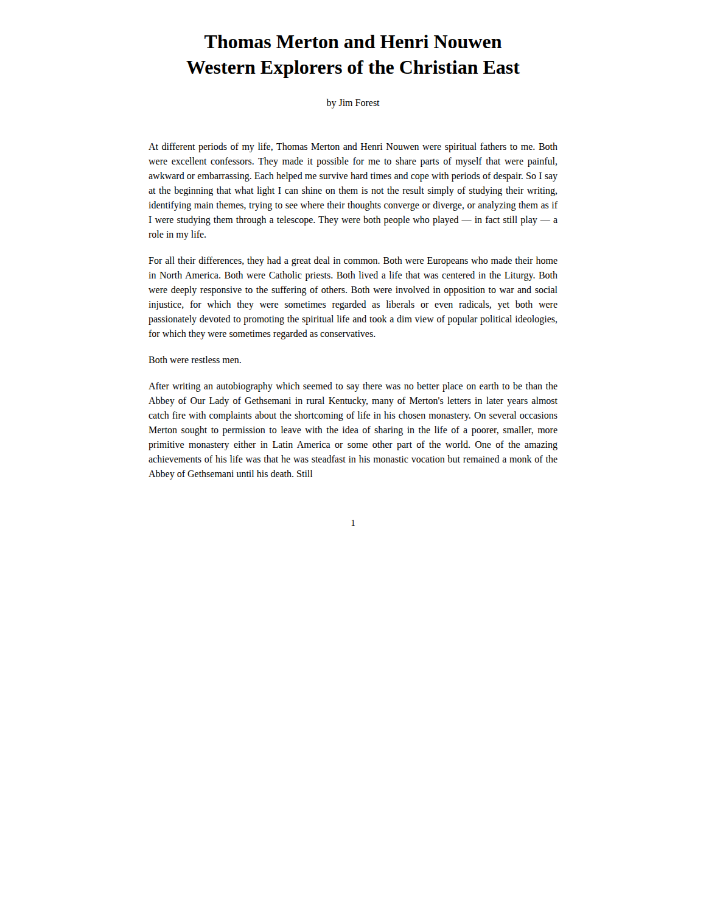Thomas Merton and Henri Nouwen
Western Explorers of the Christian East
by Jim Forest
At different periods of my life, Thomas Merton and Henri Nouwen were spiritual fathers to me. Both were excellent confessors. They made it possible for me to share parts of myself that were painful, awkward or embarrassing. Each helped me survive hard times and cope with periods of despair. So I say at the beginning that what light I can shine on them is not the result simply of studying their writing, identifying main themes, trying to see where their thoughts converge or diverge, or analyzing them as if I were studying them through a telescope. They were both people who played — in fact still play — a role in my life.
For all their differences, they had a great deal in common. Both were Europeans who made their home in North America. Both were Catholic priests. Both lived a life that was centered in the Liturgy. Both were deeply responsive to the suffering of others. Both were involved in opposition to war and social injustice, for which they were sometimes regarded as liberals or even radicals, yet both were passionately devoted to promoting the spiritual life and took a dim view of popular political ideologies, for which they were sometimes regarded as conservatives.
Both were restless men.
After writing an autobiography which seemed to say there was no better place on earth to be than the Abbey of Our Lady of Gethsemani in rural Kentucky, many of Merton's letters in later years almost catch fire with complaints about the shortcoming of life in his chosen monastery. On several occasions Merton sought to permission to leave with the idea of sharing in the life of a poorer, smaller, more primitive monastery either in Latin America or some other part of the world. One of the amazing achievements of his life was that he was steadfast in his monastic vocation but remained a monk of the Abbey of Gethsemani until his death. Still
1